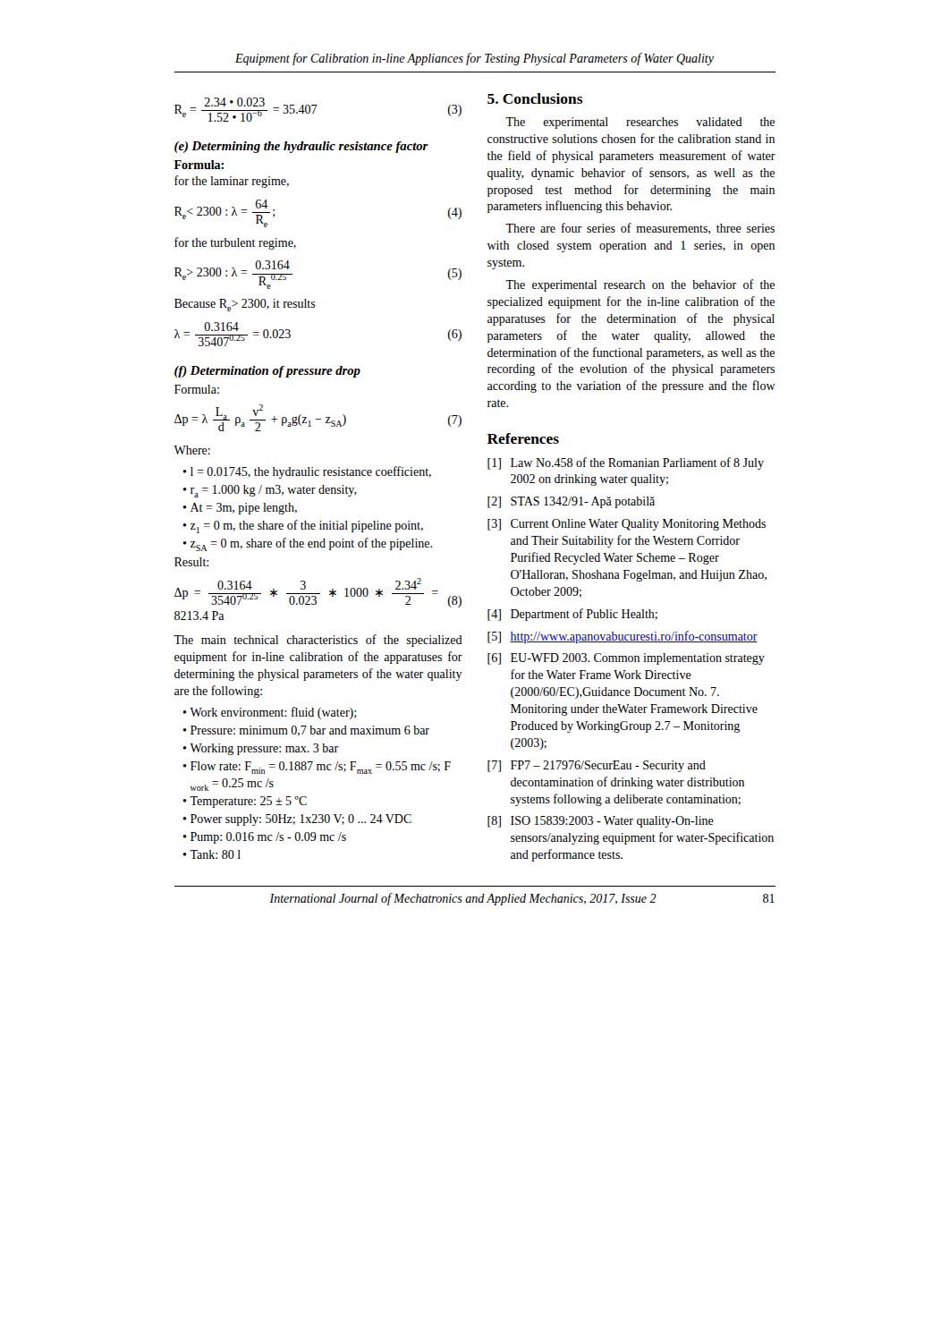Equipment for Calibration in-line Appliances for Testing Physical Parameters of Water Quality
Re = 2.34 • 0.0231.52 • 10−6 = 35.407
(3)
(e) Determining the hydraulic resistance factor
Formula:
for the laminar regime,
Re< 2300 : λ = 64 Re;
(4)
for the turbulent regime,
Re> 2300 : λ = 0.3164 Re0.25
(5)
Because Re> 2300, it results
λ = 0.3164354070.25 = 0.023
(6)
(f) Determination of pressure drop
Formula:
Δp = λ La d ρa v22 + ρag(z1 − zSA)
(7)
Where:
l = 0.01745, the hydraulic resistance coefficient,
ra = 1.000 kg / m3, water density,
At = 3m, pipe length,
z1 = 0 m, the share of the initial pipeline point,
zSA = 0 m, share of the end point of the pipeline.
Result:
Δp = 0.3164354070.25 ∗ 30.023 ∗ 1000 ∗ 2.3422 = 8213.4 Pa
(8)
The main technical characteristics of the specialized equipment for in-line calibration of the apparatuses for determining the physical parameters of the water quality are the following:
Work environment: fluid (water);
Pressure: minimum 0,7 bar and maximum 6 bar
Working pressure: max. 3 bar
Flow rate: Fmin = 0.1887 mc /s; Fmax = 0.55 mc /s; F work = 0.25 mc /s
Temperature: 25 ± 5 ºC
Power supply: 50Hz; 1x230 V; 0 ... 24 VDC
Pump: 0.016 mc /s - 0.09 mc /s
Tank: 80 l
5. Conclusions
The experimental researches validated the constructive solutions chosen for the calibration stand in the field of physical parameters measurement of water quality, dynamic behavior of sensors, as well as the proposed test method for determining the main parameters influencing this behavior.
There are four series of measurements, three series with closed system operation and 1 series, in open system.
The experimental research on the behavior of the specialized equipment for the in-line calibration of the apparatuses for the determination of the physical parameters of the water quality, allowed the determination of the functional parameters, as well as the recording of the evolution of the physical parameters according to the variation of the pressure and the flow rate.
References
Law No.458 of the Romanian Parliament of 8 July 2002 on drinking water quality;
STAS 1342/91- Apă potabilă
Current Online Water Quality Monitoring Methods and Their Suitability for the Western Corridor Purified Recycled Water Scheme – Roger O'Halloran, Shoshana Fogelman, and Huijun Zhao, October 2009;
Department of Public Health;
http://www.apanovabucuresti.ro/info-consumator
EU-WFD 2003. Common implementation strategy for the Water Frame Work Directive (2000/60/EC),Guidance Document No. 7. Monitoring under theWater Framework Directive Produced by WorkingGroup 2.7 – Monitoring (2003);
FP7 – 217976/SecurEau - Security and decontamination of drinking water distribution systems following a deliberate contamination;
ISO 15839:2003 - Water quality-On-line sensors/analyzing equipment for water-Specification and performance tests.
International Journal of Mechatronics and Applied Mechanics, 2017, Issue 2
81